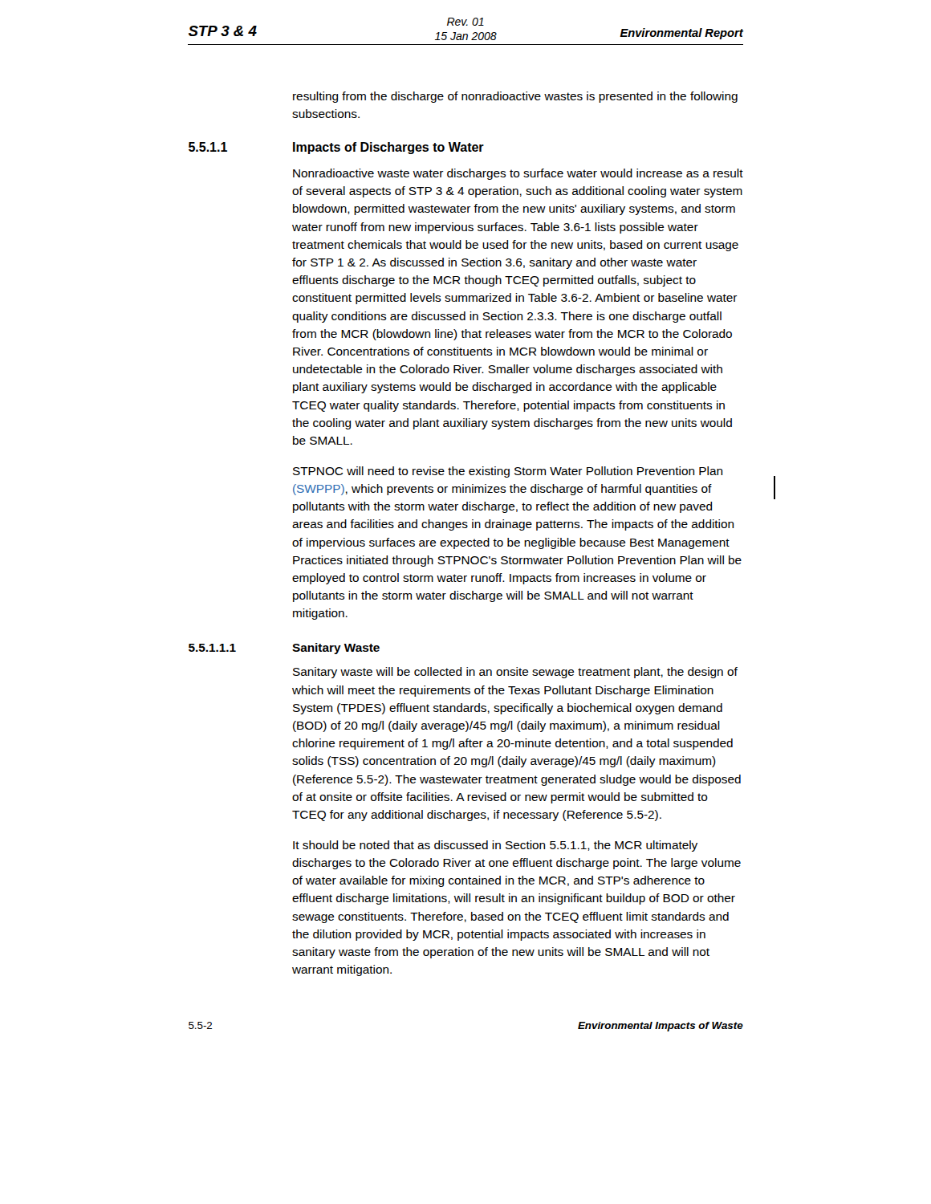Rev. 01
15 Jan 2008
STP 3 & 4
Environmental Report
resulting from the discharge of nonradioactive wastes is presented in the following subsections.
5.5.1.1 Impacts of Discharges to Water
Nonradioactive waste water discharges to surface water would increase as a result of several aspects of STP 3 & 4 operation, such as additional cooling water system blowdown, permitted wastewater from the new units' auxiliary systems, and storm water runoff from new impervious surfaces. Table 3.6-1 lists possible water treatment chemicals that would be used for the new units, based on current usage for STP 1 & 2. As discussed in Section 3.6, sanitary and other waste water effluents discharge to the MCR though TCEQ permitted outfalls, subject to constituent permitted levels summarized in Table 3.6-2. Ambient or baseline water quality conditions are discussed in Section 2.3.3. There is one discharge outfall from the MCR (blowdown line) that releases water from the MCR to the Colorado River. Concentrations of constituents in MCR blowdown would be minimal or undetectable in the Colorado River. Smaller volume discharges associated with plant auxiliary systems would be discharged in accordance with the applicable TCEQ water quality standards. Therefore, potential impacts from constituents in the cooling water and plant auxiliary system discharges from the new units would be SMALL.
STPNOC will need to revise the existing Storm Water Pollution Prevention Plan (SWPPP), which prevents or minimizes the discharge of harmful quantities of pollutants with the storm water discharge, to reflect the addition of new paved areas and facilities and changes in drainage patterns. The impacts of the addition of impervious surfaces are expected to be negligible because Best Management Practices initiated through STPNOC's Stormwater Pollution Prevention Plan will be employed to control storm water runoff. Impacts from increases in volume or pollutants in the storm water discharge will be SMALL and will not warrant mitigation.
5.5.1.1.1 Sanitary Waste
Sanitary waste will be collected in an onsite sewage treatment plant, the design of which will meet the requirements of the Texas Pollutant Discharge Elimination System (TPDES) effluent standards, specifically a biochemical oxygen demand (BOD) of 20 mg/l (daily average)/45 mg/l (daily maximum), a minimum residual chlorine requirement of 1 mg/l after a 20-minute detention, and a total suspended solids (TSS) concentration of 20 mg/l (daily average)/45 mg/l (daily maximum) (Reference 5.5-2). The wastewater treatment generated sludge would be disposed of at onsite or offsite facilities. A revised or new permit would be submitted to TCEQ for any additional discharges, if necessary (Reference 5.5-2).
It should be noted that as discussed in Section 5.5.1.1, the MCR ultimately discharges to the Colorado River at one effluent discharge point. The large volume of water available for mixing contained in the MCR, and STP's adherence to effluent discharge limitations, will result in an insignificant buildup of BOD or other sewage constituents. Therefore, based on the TCEQ effluent limit standards and the dilution provided by MCR, potential impacts associated with increases in sanitary waste from the operation of the new units will be SMALL and will not warrant mitigation.
5.5-2
Environmental Impacts of Waste